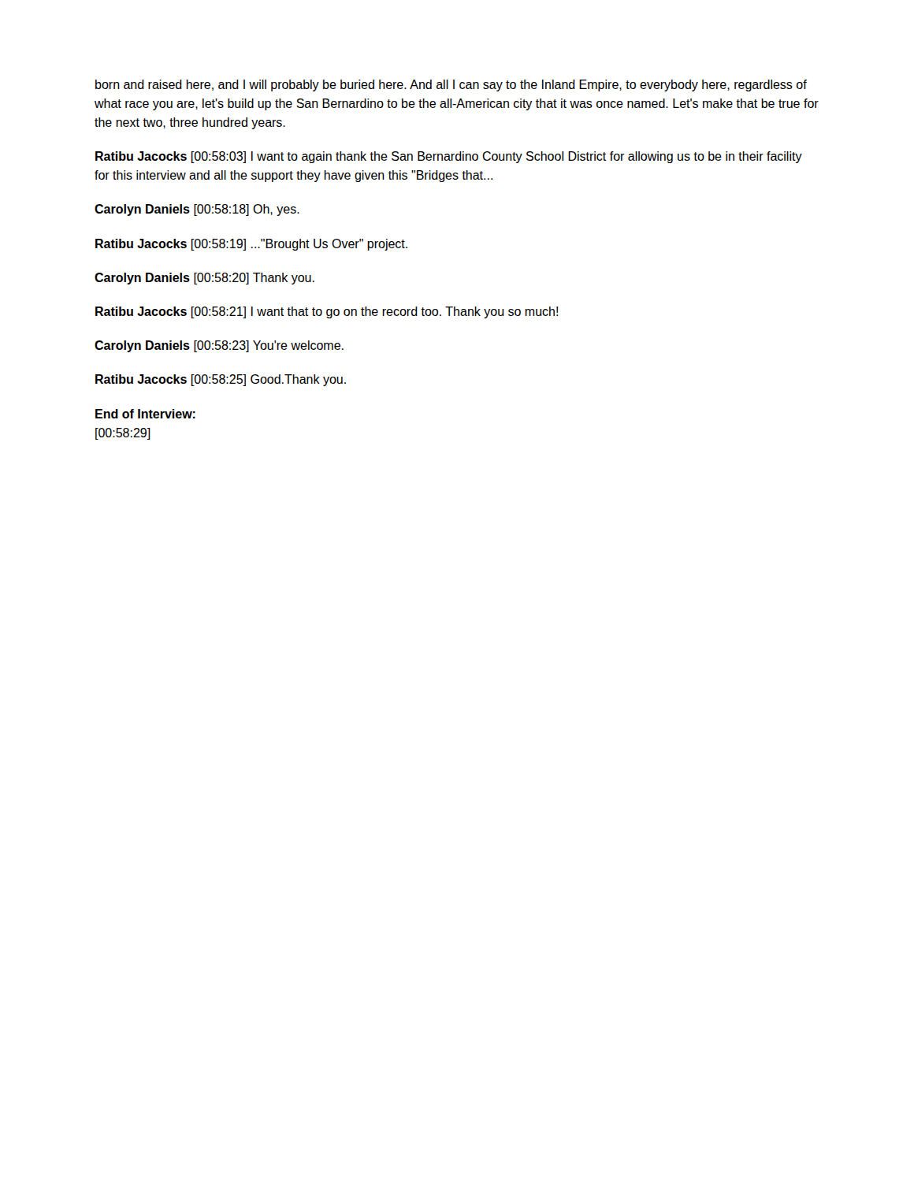born and raised here, and I will probably be buried here. And all I can say to the Inland Empire, to everybody here, regardless of what race you are, let's build up the San Bernardino to be the all-American city that it was once named. Let's make that be true for the next two, three hundred years.
Ratibu Jacocks [00:58:03] I want to again thank the San Bernardino County School District for allowing us to be in their facility for this interview and all the support they have given this "Bridges that...
Carolyn Daniels [00:58:18] Oh, yes.
Ratibu Jacocks [00:58:19] ..."Brought Us Over" project.
Carolyn Daniels [00:58:20] Thank you.
Ratibu Jacocks [00:58:21] I want that to go on the record too. Thank you so much!
Carolyn Daniels [00:58:23] You're welcome.
Ratibu Jacocks [00:58:25] Good.Thank you.
End of Interview:
[00:58:29]